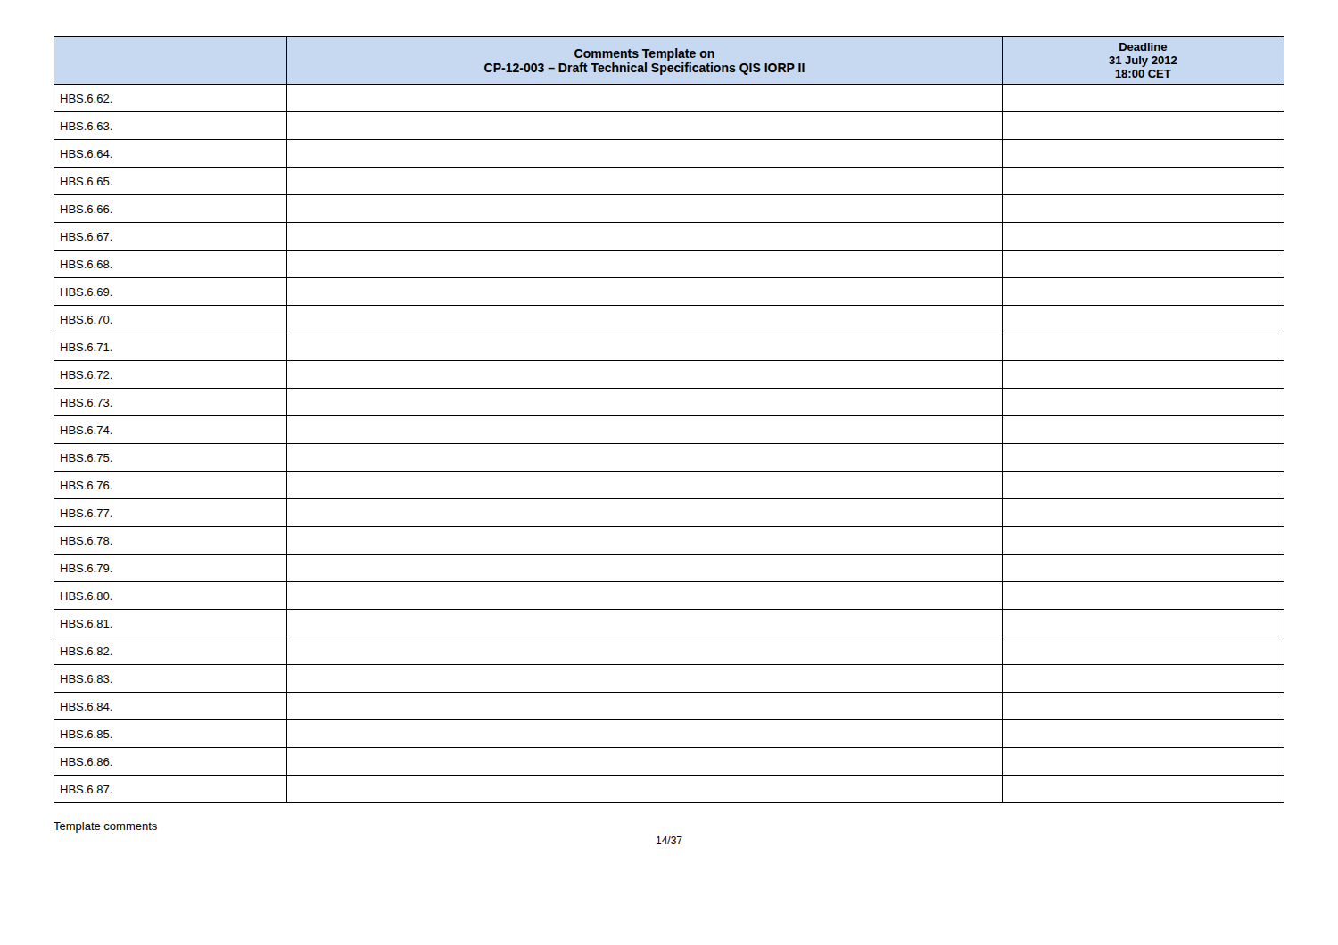| | Comments Template on CP-12-003 – Draft Technical Specifications QIS IORP II | Deadline 31 July 2012 18:00 CET |
| --- | --- | --- |
| HBS.6.62. | | |
| HBS.6.63. | | |
| HBS.6.64. | | |
| HBS.6.65. | | |
| HBS.6.66. | | |
| HBS.6.67. | | |
| HBS.6.68. | | |
| HBS.6.69. | | |
| HBS.6.70. | | |
| HBS.6.71. | | |
| HBS.6.72. | | |
| HBS.6.73. | | |
| HBS.6.74. | | |
| HBS.6.75. | | |
| HBS.6.76. | | |
| HBS.6.77. | | |
| HBS.6.78. | | |
| HBS.6.79. | | |
| HBS.6.80. | | |
| HBS.6.81. | | |
| HBS.6.82. | | |
| HBS.6.83. | | |
| HBS.6.84. | | |
| HBS.6.85. | | |
| HBS.6.86. | | |
| HBS.6.87. | | |
Template comments
14/37